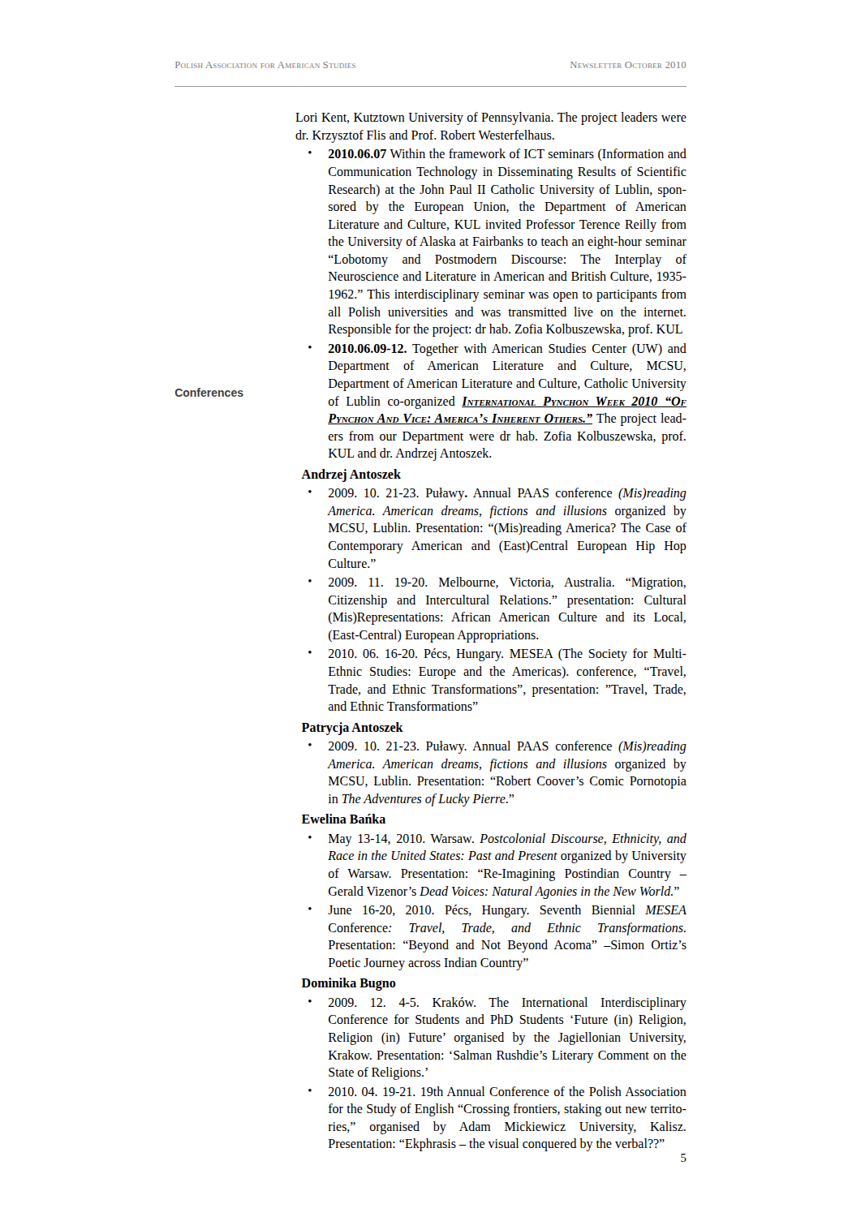Polish Association for American Studies
Newsletter October 2010
Conferences
Lori Kent, Kutztown University of Pennsylvania. The project leaders were dr. Krzysztof Flis and Prof. Robert Westerfelhaus.
2010.06.07 Within the framework of ICT seminars (Information and Communication Technology in Disseminating Results of Scientific Research) at the John Paul II Catholic University of Lublin, sponsored by the European Union, the Department of American Literature and Culture, KUL invited Professor Terence Reilly from the University of Alaska at Fairbanks to teach an eight-hour seminar “Lobotomy and Postmodern Discourse: The Interplay of Neuroscience and Literature in American and British Culture, 1935-1962.” This interdisciplinary seminar was open to participants from all Polish universities and was transmitted live on the internet. Responsible for the project: dr hab. Zofia Kolbuszewska, prof. KUL
2010.06.09-12. Together with American Studies Center (UW) and Department of American Literature and Culture, MCSU, Department of American Literature and Culture, Catholic University of Lublin co-organized International Pynchon Week 2010 “Of Pynchon And Vice: America’s Inherent Others.” The project leaders from our Department were dr hab. Zofia Kolbuszewska, prof. KUL and dr. Andrzej Antoszek.
Andrzej Antoszek
2009. 10. 21-23. Puławy. Annual PAAS conference (Mis)reading America. American dreams, fictions and illusions organized by MCSU, Lublin. Presentation: “(Mis)reading America? The Case of Contemporary American and (East)Central European Hip Hop Culture.”
2009. 11. 19-20. Melbourne, Victoria, Australia. “Migration, Citizenship and Intercultural Relations.” presentation: Cultural (Mis)Representations: African American Culture and its Local, (East-Central) European Appropriations.
2010. 06. 16-20. Pécs, Hungary. MESEA (The Society for Multi-Ethnic Studies: Europe and the Americas). conference, “Travel, Trade, and Ethnic Transformations”, presentation: ”Travel, Trade, and Ethnic Transformations”
Patrycja Antoszek
2009. 10. 21-23. Puławy. Annual PAAS conference (Mis)reading America. American dreams, fictions and illusions organized by MCSU, Lublin. Presentation: “Robert Coover’s Comic Pornotopia in The Adventures of Lucky Pierre.”
Ewelina Bańka
May 13-14, 2010. Warsaw. Postcolonial Discourse, Ethnicity, and Race in the United States: Past and Present organized by University of Warsaw. Presentation: “Re-Imagining Postindian Country – Gerald Vizenor’s Dead Voices: Natural Agonies in the New World.”
June 16-20, 2010. Pécs, Hungary. Seventh Biennial MESEA Conference: Travel, Trade, and Ethnic Transformations. Presentation: “Beyond and Not Beyond Acoma” –Simon Ortiz’s Poetic Journey across Indian Country”
Dominika Bugno
2009. 12. 4-5. Kraków. The International Interdisciplinary Conference for Students and PhD Students ‘Future (in) Religion, Religion (in) Future’ organised by the Jagiellonian University, Krakow. Presentation: ‘Salman Rushdie’s Literary Comment on the State of Religions.’
2010. 04. 19-21. 19th Annual Conference of the Polish Association for the Study of English “Crossing frontiers, staking out new territories,” organised by Adam Mickiewicz University, Kalisz. Presentation: “Ekphrasis – the visual conquered by the verbal??”
5